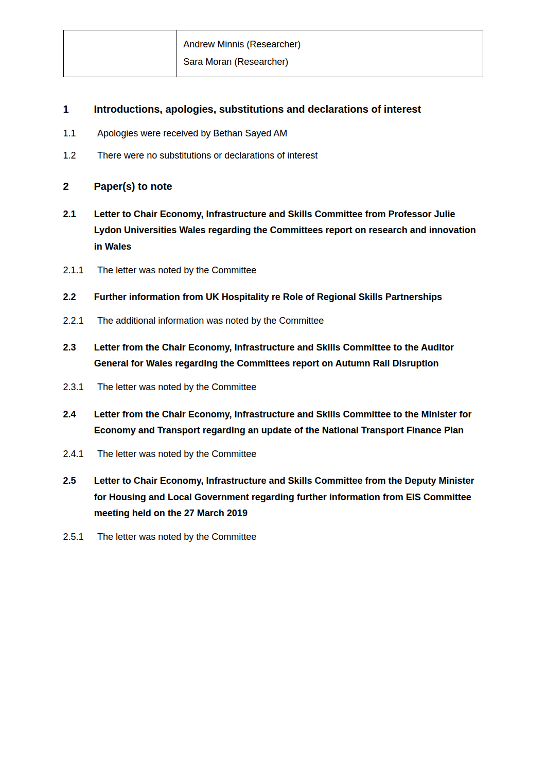| | Andrew Minnis (Researcher) Sara Moran (Researcher) |
1 Introductions, apologies, substitutions and declarations of interest
1.1 Apologies were received by Bethan Sayed AM
1.2 There were no substitutions or declarations of interest
2 Paper(s) to note
2.1 Letter to Chair Economy, Infrastructure and Skills Committee from Professor Julie Lydon Universities Wales regarding the Committees report on research and innovation in Wales
2.1.1 The letter was noted by the Committee
2.2 Further information from UK Hospitality re Role of Regional Skills Partnerships
2.2.1 The additional information was noted by the Committee
2.3 Letter from the Chair Economy, Infrastructure and Skills Committee to the Auditor General for Wales regarding the Committees report on Autumn Rail Disruption
2.3.1 The letter was noted by the Committee
2.4 Letter from the Chair Economy, Infrastructure and Skills Committee to the Minister for Economy and Transport regarding an update of the National Transport Finance Plan
2.4.1 The letter was noted by the Committee
2.5 Letter to Chair Economy, Infrastructure and Skills Committee from the Deputy Minister for Housing and Local Government regarding further information from EIS Committee meeting held on the 27 March 2019
2.5.1 The letter was noted by the Committee